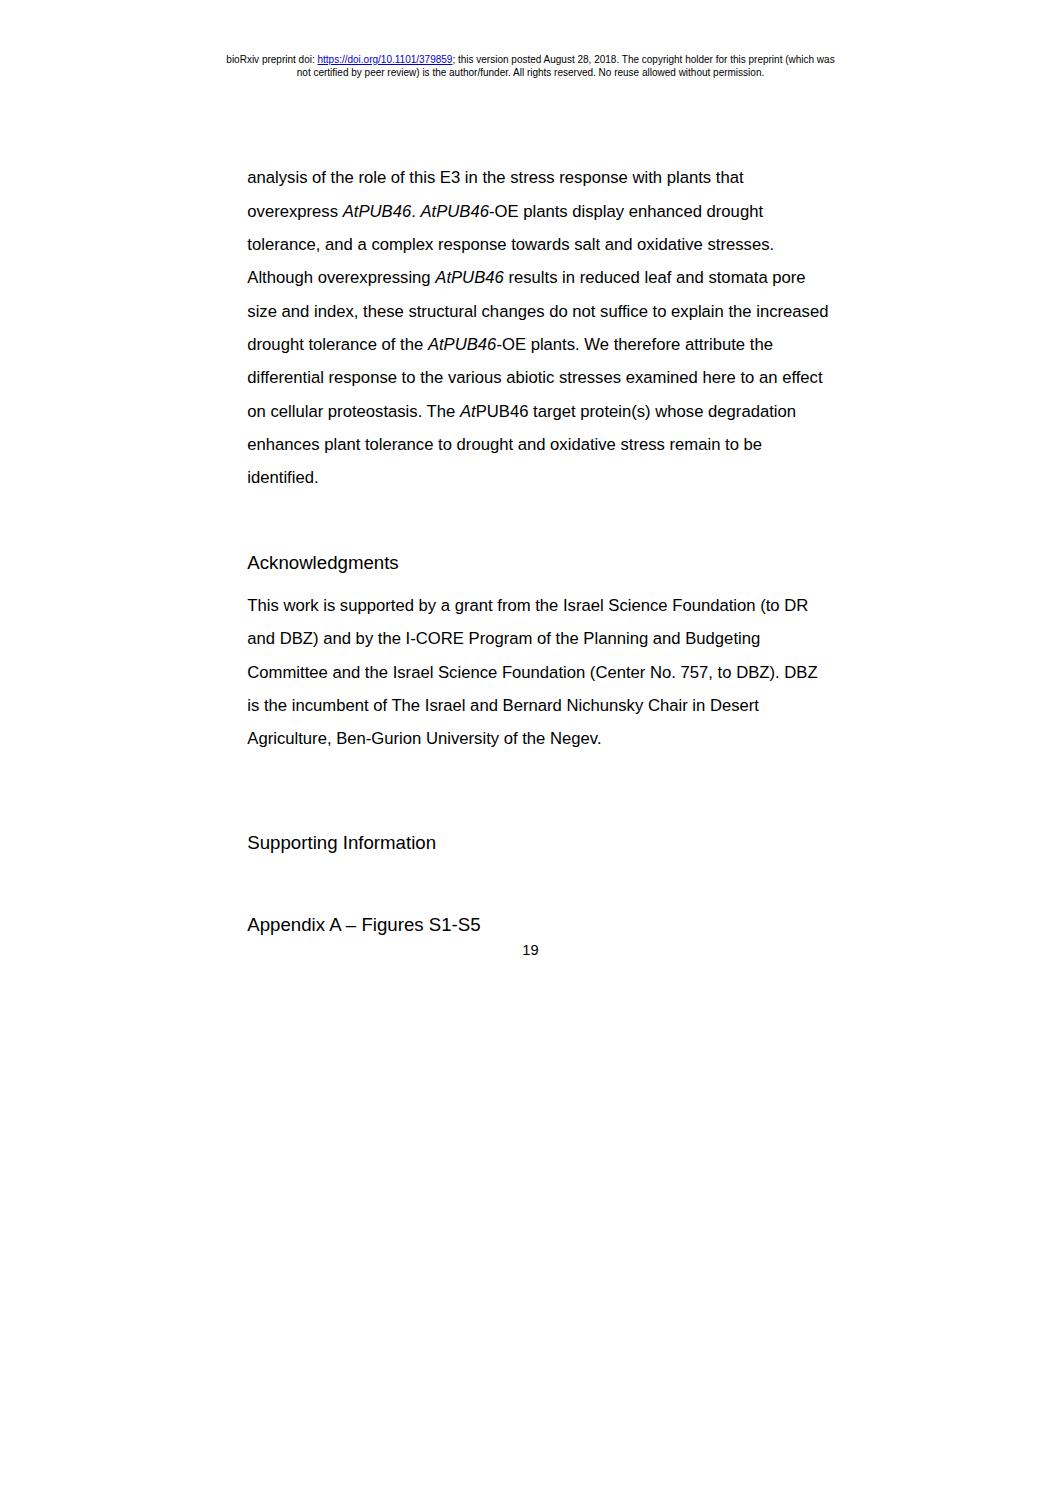bioRxiv preprint doi: https://doi.org/10.1101/379859; this version posted August 28, 2018. The copyright holder for this preprint (which was
not certified by peer review) is the author/funder. All rights reserved. No reuse allowed without permission.
analysis of the role of this E3 in the stress response with plants that overexpress AtPUB46. AtPUB46-OE plants display enhanced drought tolerance, and a complex response towards salt and oxidative stresses. Although overexpressing AtPUB46 results in reduced leaf and stomata pore size and index, these structural changes do not suffice to explain the increased drought tolerance of the AtPUB46-OE plants. We therefore attribute the differential response to the various abiotic stresses examined here to an effect on cellular proteostasis. The At PUB46 target protein(s) whose degradation enhances plant tolerance to drought and oxidative stress remain to be identified.
Acknowledgments
This work is supported by a grant from the Israel Science Foundation (to DR and DBZ) and by the I-CORE Program of the Planning and Budgeting Committee and the Israel Science Foundation (Center No. 757, to DBZ). DBZ is the incumbent of The Israel and Bernard Nichunsky Chair in Desert Agriculture, Ben-Gurion University of the Negev.
Supporting Information
Appendix A – Figures S1-S5
19